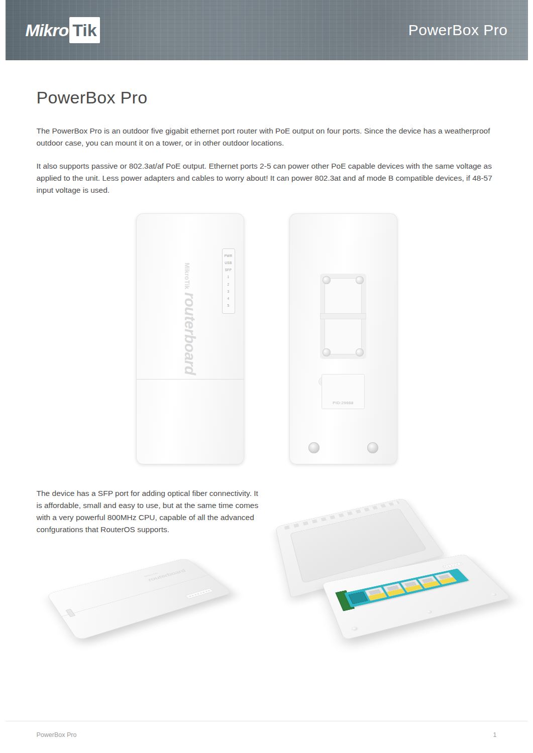Mikro Tik
PowerBox Pro
PowerBox Pro
The PowerBox Pro is an outdoor five gigabit ethernet port router with PoE output on four ports. Since the device has a weatherproof outdoor case, you can mount it on a tower, or in other outdoor locations.
It also supports passive or 802.3at/af PoE output. Ethernet ports 2-5 can power other PoE capable devices with the same voltage as applied to the unit. Less power adapters and cables to worry about! It can power 802.3at and af mode B compatible devices, if 48-57 input voltage is used.
MikroTikrouterboard
PWR USB SFP 1 2 3 4 5
PID:29668
The device has a SFP port for adding optical fiber connectivity. It is affordable, small and easy to use, but at the same time comes with a very powerful 800MHz CPU, capable of all the advanced confgurations that RouterOS supports.
MikroTikrouterboard
PowerBox Pro 1